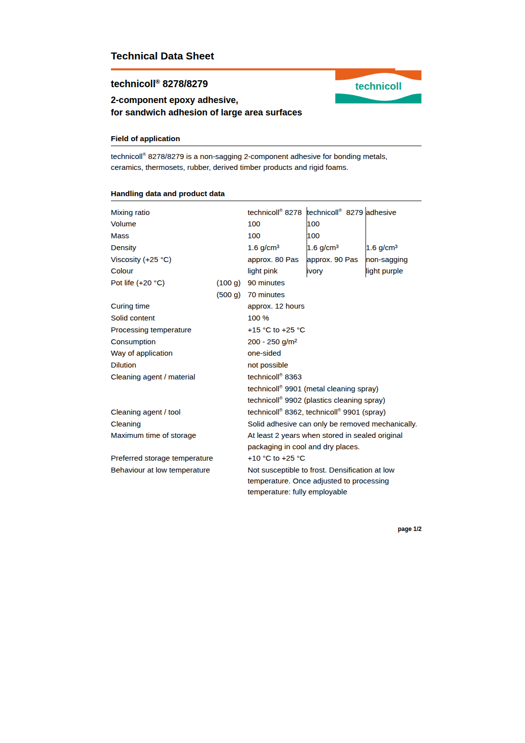Technical Data Sheet
technicoll® 8278/8279
2-component epoxy adhesive,
for sandwich adhesion of large area surfaces
technicoll technicoll
Field of application
technicoll® 8278/8279 is a non-sagging 2-component adhesive for bonding metals, ceramics, thermosets, rubber, derived timber products and rigid foams.
Handling data and product data
| Mixing ratio | | technicoll ® 8278 | technicoll ® 8279 | adhesive |
| Volume | | 100 | 100 | |
| Mass | | 100 | 100 | |
| Density | | 1.6 g/cm³ | 1.6 g/cm³ | 1.6 g/cm³ |
| Viscosity (+25 °C) | | approx. 80 Pas | approx. 90 Pas | non-sagging |
| Colour | | light pink | ivory | light purple |
| Pot life (+20 °C) | (100 g) | 90 minutes |
| | (500 g) | 70 minutes |
| Curing time | | approx. 12 hours |
| Solid content | | 100 % |
| Processing temperature | | +15 °C to +25 °C |
| Consumption | | 200 - 250 g/m² |
| Way of application | | one-sided |
| Dilution | | not possible |
| Cleaning agent / material | | technicoll ® 8363 |
| | | technicoll ® 9901 (metal cleaning spray) |
| | | technicoll ® 9902 (plastics cleaning spray) |
| Cleaning agent / tool | | technicoll ® 8362, technicoll ® 9901 (spray) |
| Cleaning | | Solid adhesive can only be removed mechanically. |
| Maximum time of storage | | At least 2 years when stored in sealed original packaging in cool and dry places. |
| Preferred storage temperature | | +10 °C to +25 °C |
| Behaviour at low temperature | | Not susceptible to frost. Densification at low temperature. Once adjusted to processing temperature: fully employable |
page 1/2